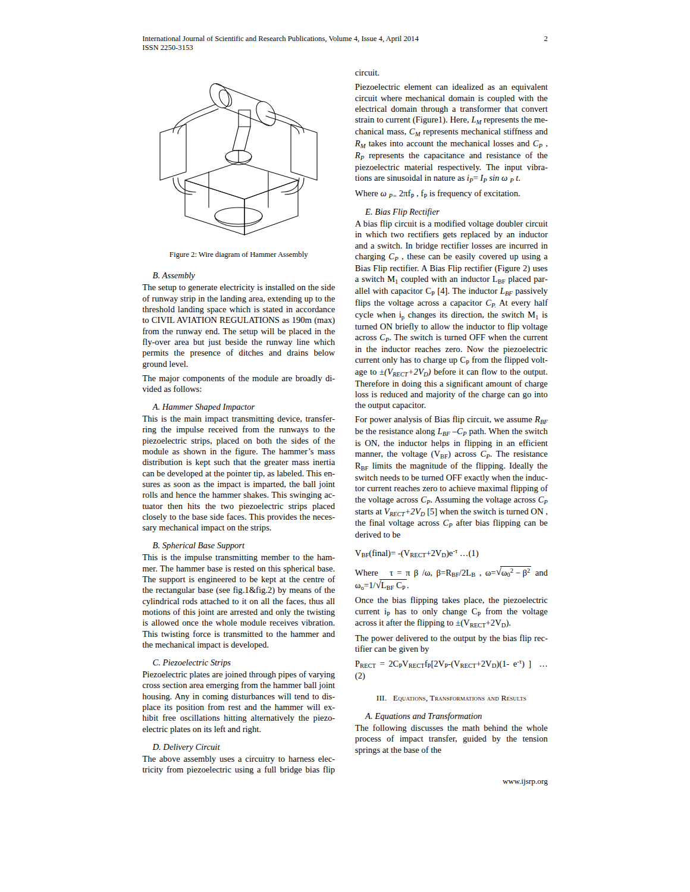International Journal of Scientific and Research Publications, Volume 4, Issue 4, April 2014 ISSN 2250-3153 2
Figure 2: Wire diagram of Hammer Assembly
B. Assembly
The setup to generate electricity is installed on the side of runway strip in the landing area, extending up to the threshold landing space which is stated in accordance to CIVIL AVIATION REGULATIONS as 190m (max) from the runway end. The setup will be placed in the fly-over area but just beside the runway line which permits the presence of ditches and drains below ground level.
The major components of the module are broadly divided as follows:
A. Hammer Shaped Impactor
This is the main impact transmitting device, transferring the impulse received from the runways to the piezoelectric strips, placed on both the sides of the module as shown in the figure. The hammer’s mass distribution is kept such that the greater mass inertia can be developed at the pointer tip, as labeled. This ensures as soon as the impact is imparted, the ball joint rolls and hence the hammer shakes. This swinging actuator then hits the two piezoelectric strips placed closely to the base side faces. This provides the necessary mechanical impact on the strips.
B. Spherical Base Support
This is the impulse transmitting member to the hammer. The hammer base is rested on this spherical base. The support is engineered to be kept at the centre of the rectangular base (see fig.1&fig.2) by means of the cylindrical rods attached to it on all the faces, thus all motions of this joint are arrested and only the twisting is allowed once the whole module receives vibration. This twisting force is transmitted to the hammer and the mechanical impact is developed.
C. Piezoelectric Strips
Piezoelectric plates are joined through pipes of varying cross section area emerging from the hammer ball joint housing. Any in coming disturbances will tend to displace its position from rest and the hammer will exhibit free oscillations hitting alternatively the piezoelectric plates on its left and right.
D. Delivery Circuit
The above assembly uses a circuitry to harness electricity from piezoelectric using a full bridge bias flip circuit.
Piezoelectric element can idealized as an equivalent circuit where mechanical domain is coupled with the electrical domain through a transformer that convert strain to current (Figure1). Here, LM represents the mechanical mass, CM represents mechanical stiffness and RM takes into account the mechanical losses and CP , RP represents the capacitance and resistance of the piezoelectric material respectively. The input vibrations are sinusoidal in nature as iP= IP sin ω P t.
Where ω P= 2πfP , fP is frequency of excitation.
E. Bias Flip Rectifier
A bias flip circuit is a modified voltage doubler circuit in which two rectifiers gets replaced by an inductor and a switch. In bridge rectifier losses are incurred in charging CP , these can be easily covered up using a Bias Flip rectifier. A Bias Flip rectifier (Figure 2) uses a switch M1 coupled with an inductor LBF placed parallel with capacitor CP [4]. The inductor LBF passively flips the voltage across a capacitor CP. At every half cycle when ip changes its direction, the switch M1 is turned ON briefly to allow the inductor to flip voltage across CP. The switch is turned OFF when the current in the inductor reaches zero. Now the piezoelectric current only has to charge up CP from the flipped voltage to ±(VRECT+2VD) before it can flow to the output. Therefore in doing this a significant amount of charge loss is reduced and majority of the charge can go into the output capacitor.
For power analysis of Bias flip circuit, we assume RBF be the resistance along LBF –CP path. When the switch is ON, the inductor helps in flipping in an efficient manner, the voltage (VBF) across CP. The resistance RBF limits the magnitude of the flipping. Ideally the switch needs to be turned OFF exactly when the inductor current reaches zero to achieve maximal flipping of the voltage across CP. Assuming the voltage across CP starts at VRECT+2VD [5] when the switch is turned ON , the final voltage across CP after bias flipping can be derived to be
VBF(final)= -(VRECT+2VD)e-τ …(1)
Where τ = π β /ω, β=RBF/2LB , ω=ω02 − β2 and ωo=1/LBF CP.
Once the bias flipping takes place, the piezoelectric current iP has to only change CP from the voltage across it after the flipping to ±(VRECT+2VD).
The power delivered to the output by the bias flip rectifier can be given by
PRECT = 2CPVRECTfP[2VP-(VRECT+2VD)(1- e-τ) ] …(2)
III. Equations, Transformations and Results
A. Equations and Transformation
The following discusses the math behind the whole process of impact transfer, guided by the tension springs at the base of the
www.ijsrp.org